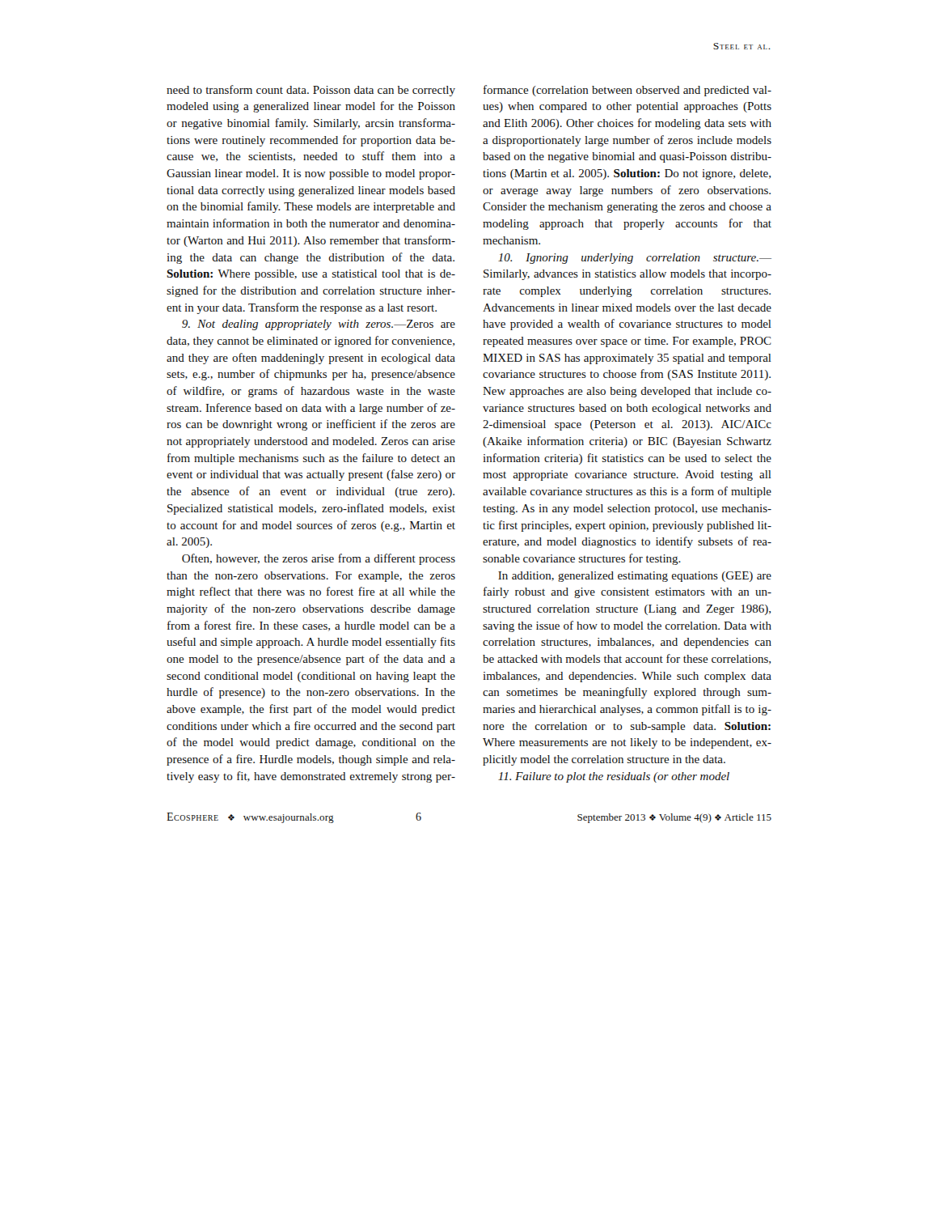Steel et al.
need to transform count data. Poisson data can be correctly modeled using a generalized linear model for the Poisson or negative binomial family. Similarly, arcsin transformations were routinely recommended for proportion data because we, the scientists, needed to stuff them into a Gaussian linear model. It is now possible to model proportional data correctly using generalized linear models based on the binomial family. These models are interpretable and maintain information in both the numerator and denominator (Warton and Hui 2011). Also remember that transforming the data can change the distribution of the data. Solution: Where possible, use a statistical tool that is designed for the distribution and correlation structure inherent in your data. Transform the response as a last resort.
9. Not dealing appropriately with zeros.—Zeros are data, they cannot be eliminated or ignored for convenience, and they are often maddeningly present in ecological data sets, e.g., number of chipmunks per ha, presence/absence of wildfire, or grams of hazardous waste in the waste stream. Inference based on data with a large number of zeros can be downright wrong or inefficient if the zeros are not appropriately understood and modeled. Zeros can arise from multiple mechanisms such as the failure to detect an event or individual that was actually present (false zero) or the absence of an event or individual (true zero). Specialized statistical models, zero-inflated models, exist to account for and model sources of zeros (e.g., Martin et al. 2005).
Often, however, the zeros arise from a different process than the non-zero observations. For example, the zeros might reflect that there was no forest fire at all while the majority of the non-zero observations describe damage from a forest fire. In these cases, a hurdle model can be a useful and simple approach. A hurdle model essentially fits one model to the presence/absence part of the data and a second conditional model (conditional on having leapt the hurdle of presence) to the non-zero observations. In the above example, the first part of the model would predict conditions under which a fire occurred and the second part of the model would predict damage, conditional on the presence of a fire. Hurdle models, though simple and relatively easy to fit, have demonstrated extremely strong performance (correlation between observed and predicted values) when compared to other potential approaches (Potts and Elith 2006). Other choices for modeling data sets with a disproportionately large number of zeros include models based on the negative binomial and quasi-Poisson distributions (Martin et al. 2005). Solution: Do not ignore, delete, or average away large numbers of zero observations. Consider the mechanism generating the zeros and choose a modeling approach that properly accounts for that mechanism.
10. Ignoring underlying correlation structure.—Similarly, advances in statistics allow models that incorporate complex underlying correlation structures. Advancements in linear mixed models over the last decade have provided a wealth of covariance structures to model repeated measures over space or time. For example, PROC MIXED in SAS has approximately 35 spatial and temporal covariance structures to choose from (SAS Institute 2011). New approaches are also being developed that include covariance structures based on both ecological networks and 2-dimensioal space (Peterson et al. 2013). AIC/AICc (Akaike information criteria) or BIC (Bayesian Schwartz information criteria) fit statistics can be used to select the most appropriate covariance structure. Avoid testing all available covariance structures as this is a form of multiple testing. As in any model selection protocol, use mechanistic first principles, expert opinion, previously published literature, and model diagnostics to identify subsets of reasonable covariance structures for testing.
In addition, generalized estimating equations (GEE) are fairly robust and give consistent estimators with an unstructured correlation structure (Liang and Zeger 1986), saving the issue of how to model the correlation. Data with correlation structures, imbalances, and dependencies can be attacked with models that account for these correlations, imbalances, and dependencies. While such complex data can sometimes be meaningfully explored through summaries and hierarchical analyses, a common pitfall is to ignore the correlation or to sub-sample data. Solution: Where measurements are not likely to be independent, explicitly model the correlation structure in the data.
11. Failure to plot the residuals (or other model
Ecosphere ❖ www.esajournals.org 6 September 2013 ❖ Volume 4(9) ❖ Article 115